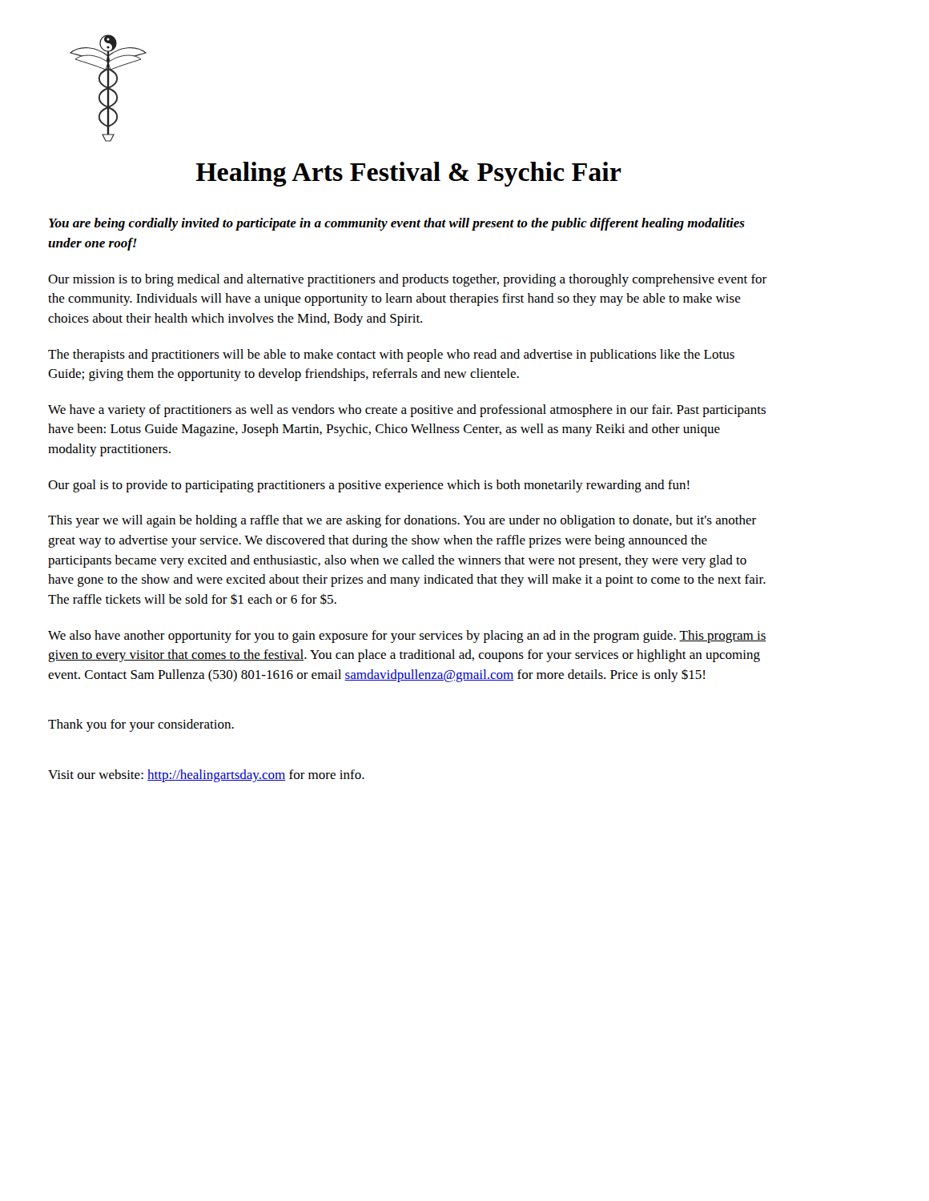Healing Arts Festival & Psychic Fair
You are being cordially invited to participate in a community event that will present to the public different healing modalities under one roof!
Our mission is to bring medical and alternative practitioners and products together, providing a thoroughly comprehensive event for the community. Individuals will have a unique opportunity to learn about therapies first hand so they may be able to make wise choices about their health which involves the Mind, Body and Spirit.
The therapists and practitioners will be able to make contact with people who read and advertise in publications like the Lotus Guide; giving them the opportunity to develop friendships, referrals and new clientele.
We have a variety of practitioners as well as vendors who create a positive and professional atmosphere in our fair. Past participants have been: Lotus Guide Magazine, Joseph Martin, Psychic, Chico Wellness Center, as well as many Reiki and other unique modality practitioners.
Our goal is to provide to participating practitioners a positive experience which is both monetarily rewarding and fun!
This year we will again be holding a raffle that we are asking for donations. You are under no obligation to donate, but it's another great way to advertise your service. We discovered that during the show when the raffle prizes were being announced the participants became very excited and enthusiastic, also when we called the winners that were not present, they were very glad to have gone to the show and were excited about their prizes and many indicated that they will make it a point to come to the next fair. The raffle tickets will be sold for $1 each or 6 for $5.
We also have another opportunity for you to gain exposure for your services by placing an ad in the program guide. This program is given to every visitor that comes to the festival. You can place a traditional ad, coupons for your services or highlight an upcoming event. Contact Sam Pullenza (530) 801-1616 or email samdavidpullenza@gmail.com for more details. Price is only $15!
Thank you for your consideration.
Visit our website: http://healingartsday.com for more info.